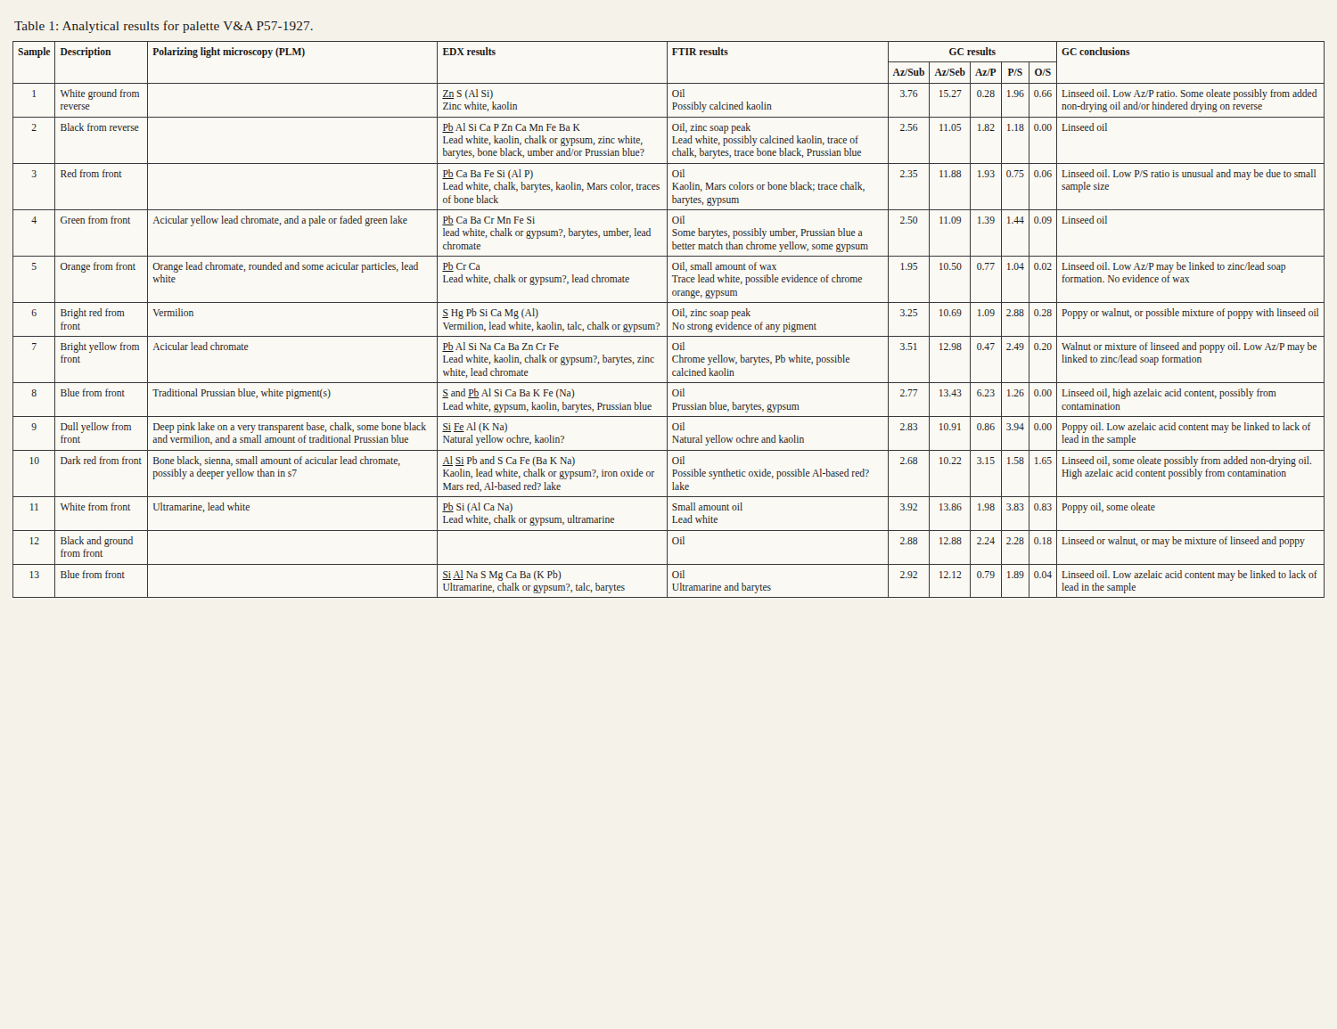Table 1: Analytical results for palette V&A P57-1927.
| Sample | Description | Polarizing light microscopy (PLM) | EDX results | FTIR results | GC results | GC conclusions |
| --- | --- | --- | --- | --- | --- | --- |
| Az/Sub | Az/Seb | Az/P | P/S | O/S |
| 1 | White ground from reverse | | Zn S (Al Si) Zinc white, kaolin | Oil Possibly calcined kaolin | 3.76 | 15.27 | 0.28 | 1.96 | 0.66 | Linseed oil. Low Az/P ratio. Some oleate possibly from added non-drying oil and/or hindered drying on reverse |
| 2 | Black from reverse | | Pb Al Si Ca P Zn Ca Mn Fe Ba K Lead white, kaolin, chalk or gypsum, zinc white, barytes, bone black, umber and/or Prussian blue? | Oil, zinc soap peak Lead white, possibly calcined kaolin, trace of chalk, barytes, trace bone black, Prussian blue | 2.56 | 11.05 | 1.82 | 1.18 | 0.00 | Linseed oil |
| 3 | Red from front | | Pb Ca Ba Fe Si (Al P) Lead white, chalk, barytes, kaolin, Mars color, traces of bone black | Oil Kaolin, Mars colors or bone black; trace chalk, barytes, gypsum | 2.35 | 11.88 | 1.93 | 0.75 | 0.06 | Linseed oil. Low P/S ratio is unusual and may be due to small sample size |
| 4 | Green from front | Acicular yellow lead chromate, and a pale or faded green lake | Pb Ca Ba Cr Mn Fe Si lead white, chalk or gypsum?, barytes, umber, lead chromate | Oil Some barytes, possibly umber, Prussian blue a better match than chrome yellow, some gypsum | 2.50 | 11.09 | 1.39 | 1.44 | 0.09 | Linseed oil |
| 5 | Orange from front | Orange lead chromate, rounded and some acicular particles, lead white | Pb Cr Ca Lead white, chalk or gypsum?, lead chromate | Oil, small amount of wax Trace lead white, possible evidence of chrome orange, gypsum | 1.95 | 10.50 | 0.77 | 1.04 | 0.02 | Linseed oil. Low Az/P may be linked to zinc/lead soap formation. No evidence of wax |
| 6 | Bright red from front | Vermilion | S Hg Pb Si Ca Mg (Al) Vermilion, lead white, kaolin, talc, chalk or gypsum? | Oil, zinc soap peak No strong evidence of any pigment | 3.25 | 10.69 | 1.09 | 2.88 | 0.28 | Poppy or walnut, or possible mixture of poppy with linseed oil |
| 7 | Bright yellow from front | Acicular lead chromate | Pb Al Si Na Ca Ba Zn Cr Fe Lead white, kaolin, chalk or gypsum?, barytes, zinc white, lead chromate | Oil Chrome yellow, barytes, Pb white, possible calcined kaolin | 3.51 | 12.98 | 0.47 | 2.49 | 0.20 | Walnut or mixture of linseed and poppy oil. Low Az/P may be linked to zinc/lead soap formation |
| 8 | Blue from front | Traditional Prussian blue, white pigment(s) | S and Pb Al Si Ca Ba K Fe (Na) Lead white, gypsum, kaolin, barytes, Prussian blue | Oil Prussian blue, barytes, gypsum | 2.77 | 13.43 | 6.23 | 1.26 | 0.00 | Linseed oil, high azelaic acid content, possibly from contamination |
| 9 | Dull yellow from front | Deep pink lake on a very transparent base, chalk, some bone black and vermilion, and a small amount of traditional Prussian blue | Si Fe Al (K Na) Natural yellow ochre, kaolin? | Oil Natural yellow ochre and kaolin | 2.83 | 10.91 | 0.86 | 3.94 | 0.00 | Poppy oil. Low azelaic acid content may be linked to lack of lead in the sample |
| 10 | Dark red from front | Bone black, sienna, small amount of acicular lead chromate, possibly a deeper yellow than in s7 | Al Si Pb and S Ca Fe (Ba K Na) Kaolin, lead white, chalk or gypsum?, iron oxide or Mars red, Al-based red? lake | Oil Possible synthetic oxide, possible Al-based red? lake | 2.68 | 10.22 | 3.15 | 1.58 | 1.65 | Linseed oil, some oleate possibly from added non-drying oil. High azelaic acid content possibly from contamination |
| 11 | White from front | Ultramarine, lead white | Pb Si (Al Ca Na) Lead white, chalk or gypsum, ultramarine | Small amount oil Lead white | 3.92 | 13.86 | 1.98 | 3.83 | 0.83 | Poppy oil, some oleate |
| 12 | Black and ground from front | | | Oil | 2.88 | 12.88 | 2.24 | 2.28 | 0.18 | Linseed or walnut, or may be mixture of linseed and poppy |
| 13 | Blue from front | | Si Al Na S Mg Ca Ba (K Pb) Ultramarine, chalk or gypsum?, talc, barytes | Oil Ultramarine and barytes | 2.92 | 12.12 | 0.79 | 1.89 | 0.04 | Linseed oil. Low azelaic acid content may be linked to lack of lead in the sample |